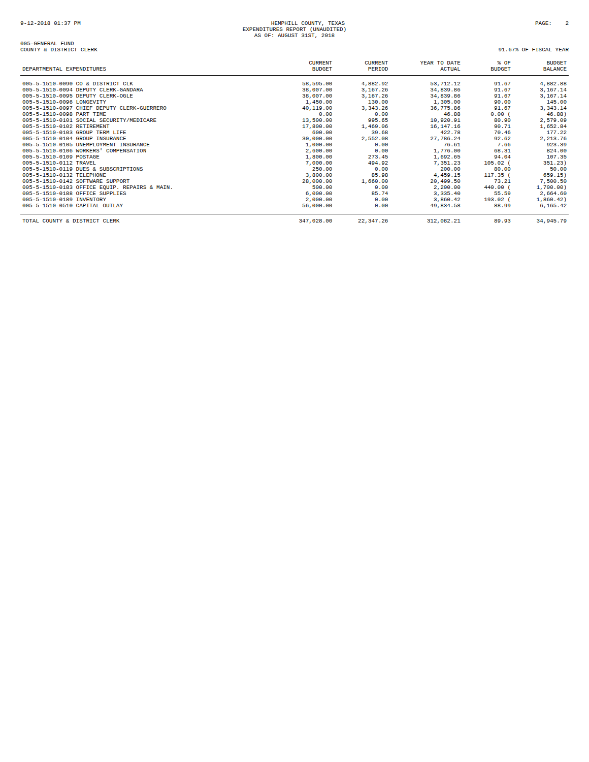9-12-2018 01:37 PM HEMPHILL COUNTY, TEXAS PAGE: 2
EXPENDITURES REPORT (UNAUDITED)
AS OF: AUGUST 31ST, 2018
005-GENERAL FUND
COUNTY & DISTRICT CLERK 91.67% OF FISCAL YEAR
| | CURRENT | CURRENT | YEAR TO DATE | % OF | BUDGET |
| --- | --- | --- | --- | --- | --- |
| DEPARTMENTAL EXPENDITURES | BUDGET | PERIOD | ACTUAL | BUDGET | BALANCE |
| 005-5-1510-0090 CO & DISTRICT CLK | 58,595.00 | 4,882.92 | 53,712.12 | 91.67 | 4,882.88 |
| 005-5-1510-0094 DEPUTY CLERK-GANDARA | 38,007.00 | 3,167.26 | 34,839.86 | 91.67 | 3,167.14 |
| 005-5-1510-0095 DEPUTY CLERK-OGLE | 38,007.00 | 3,167.26 | 34,839.86 | 91.67 | 3,167.14 |
| 005-5-1510-0096 LONGEVITY | 1,450.00 | 130.00 | 1,305.00 | 90.00 | 145.00 |
| 005-5-1510-0097 CHIEF DEPUTY CLERK-GUERRERO | 40,119.00 | 3,343.26 | 36,775.86 | 91.67 | 3,343.14 |
| 005-5-1510-0098 PART TIME | 0.00 | 0.00 | 46.88 | 0.00 ( | 46.88) |
| 005-5-1510-0101 SOCIAL SECURITY/MEDICARE | 13,500.00 | 995.65 | 10,920.91 | 80.90 | 2,579.09 |
| 005-5-1510-0102 RETIREMENT | 17,800.00 | 1,469.06 | 16,147.16 | 90.71 | 1,652.84 |
| 005-5-1510-0103 GROUP TERM LIFE | 600.00 | 39.68 | 422.78 | 70.46 | 177.22 |
| 005-5-1510-0104 GROUP INSURANCE | 30,000.00 | 2,552.08 | 27,786.24 | 92.62 | 2,213.76 |
| 005-5-1510-0105 UNEMPLOYMENT INSURANCE | 1,000.00 | 0.00 | 76.61 | 7.66 | 923.39 |
| 005-5-1510-0106 WORKERS' COMPENSATION | 2,600.00 | 0.00 | 1,776.00 | 68.31 | 824.00 |
| 005-5-1510-0109 POSTAGE | 1,800.00 | 273.45 | 1,692.65 | 94.04 | 107.35 |
| 005-5-1510-0112 TRAVEL | 7,000.00 | 494.92 | 7,351.23 | 105.02 ( | 351.23) |
| 005-5-1510-0119 DUES & SUBSCRIPTIONS | 250.00 | 0.00 | 200.00 | 80.00 | 50.00 |
| 005-5-1510-0132 TELEPHONE | 3,800.00 | 85.98 | 4,459.15 | 117.35 ( | 659.15) |
| 005-5-1510-0142 SOFTWARE SUPPORT | 28,000.00 | 1,660.00 | 20,499.50 | 73.21 | 7,500.50 |
| 005-5-1510-0183 OFFICE EQUIP. REPAIRS & MAIN. | 500.00 | 0.00 | 2,200.00 | 440.00 ( | 1,700.00) |
| 005-5-1510-0188 OFFICE SUPPLIES | 6,000.00 | 85.74 | 3,335.40 | 55.59 | 2,664.60 |
| 005-5-1510-0189 INVENTORY | 2,000.00 | 0.00 | 3,860.42 | 193.02 ( | 1,860.42) |
| 005-5-1510-0510 CAPITAL OUTLAY | 56,000.00 | 0.00 | 49,834.58 | 88.99 | 6,165.42 |
| TOTAL COUNTY & DISTRICT CLERK | 347,028.00 | 22,347.26 | 312,082.21 | 89.93 | 34,945.79 |